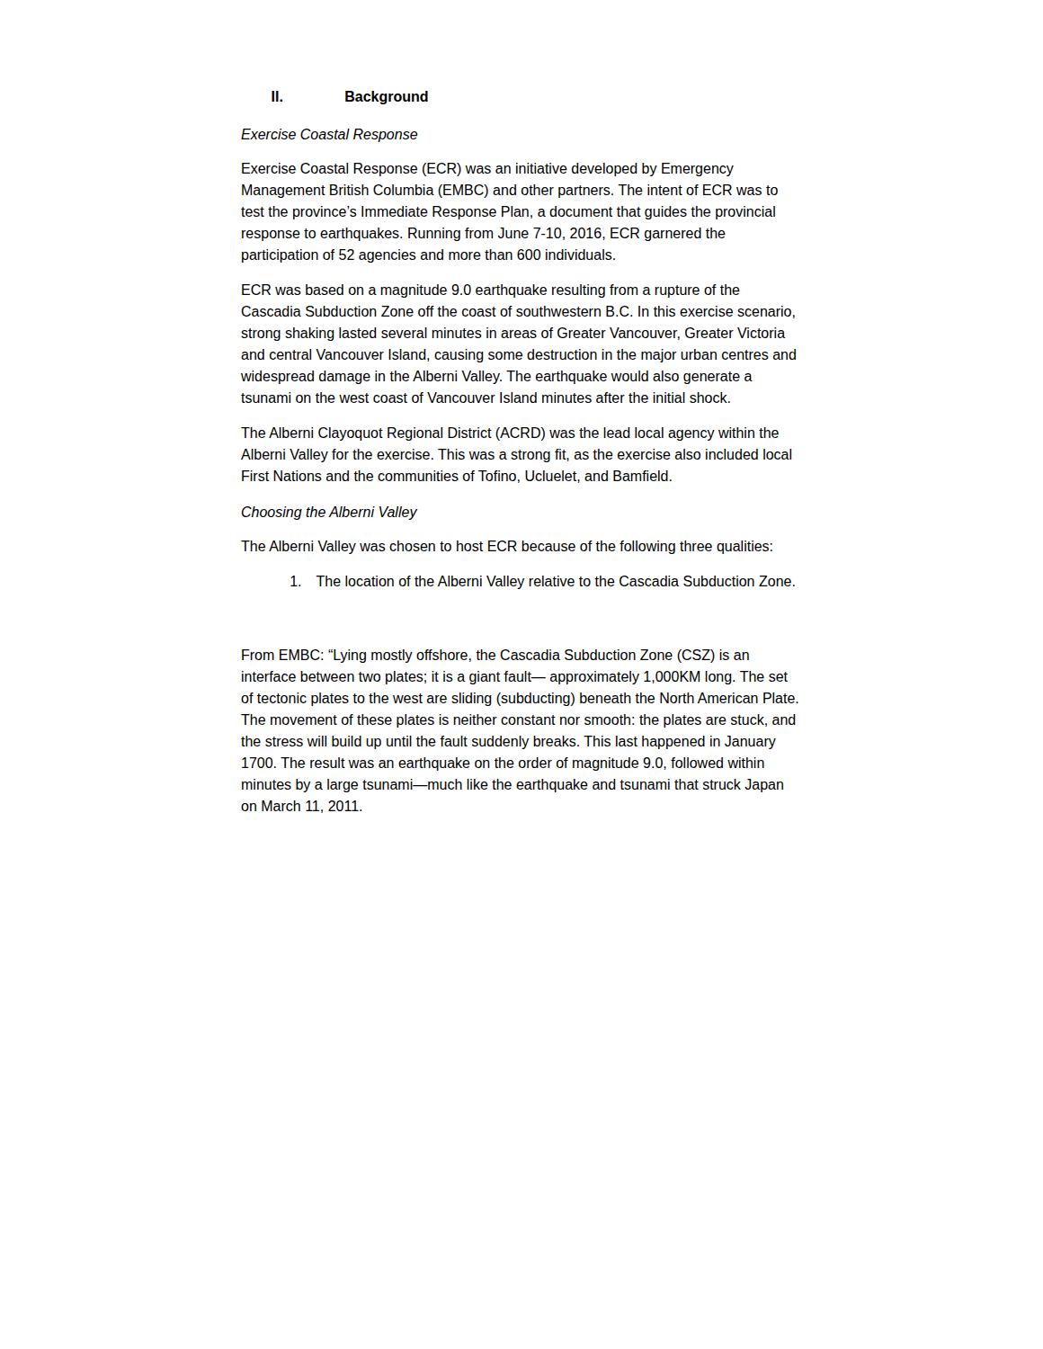II. Background
Exercise Coastal Response
Exercise Coastal Response (ECR) was an initiative developed by Emergency Management British Columbia (EMBC) and other partners. The intent of ECR was to test the province’s Immediate Response Plan, a document that guides the provincial response to earthquakes. Running from June 7-10, 2016, ECR garnered the participation of 52 agencies and more than 600 individuals.
ECR was based on a magnitude 9.0 earthquake resulting from a rupture of the Cascadia Subduction Zone off the coast of southwestern B.C. In this exercise scenario, strong shaking lasted several minutes in areas of Greater Vancouver, Greater Victoria and central Vancouver Island, causing some destruction in the major urban centres and widespread damage in the Alberni Valley. The earthquake would also generate a tsunami on the west coast of Vancouver Island minutes after the initial shock.
The Alberni Clayoquot Regional District (ACRD) was the lead local agency within the Alberni Valley for the exercise. This was a strong fit, as the exercise also included local First Nations and the communities of Tofino, Ucluelet, and Bamfield.
Choosing the Alberni Valley
The Alberni Valley was chosen to host ECR because of the following three qualities:
The location of the Alberni Valley relative to the Cascadia Subduction Zone.
From EMBC: “Lying mostly offshore, the Cascadia Subduction Zone (CSZ) is an interface between two plates; it is a giant fault— approximately 1,000KM long. The set of tectonic plates to the west are sliding (subducting) beneath the North American Plate. The movement of these plates is neither constant nor smooth: the plates are stuck, and the stress will build up until the fault suddenly breaks. This last happened in January 1700. The result was an earthquake on the order of magnitude 9.0, followed within minutes by a large tsunami—much like the earthquake and tsunami that struck Japan on March 11, 2011.